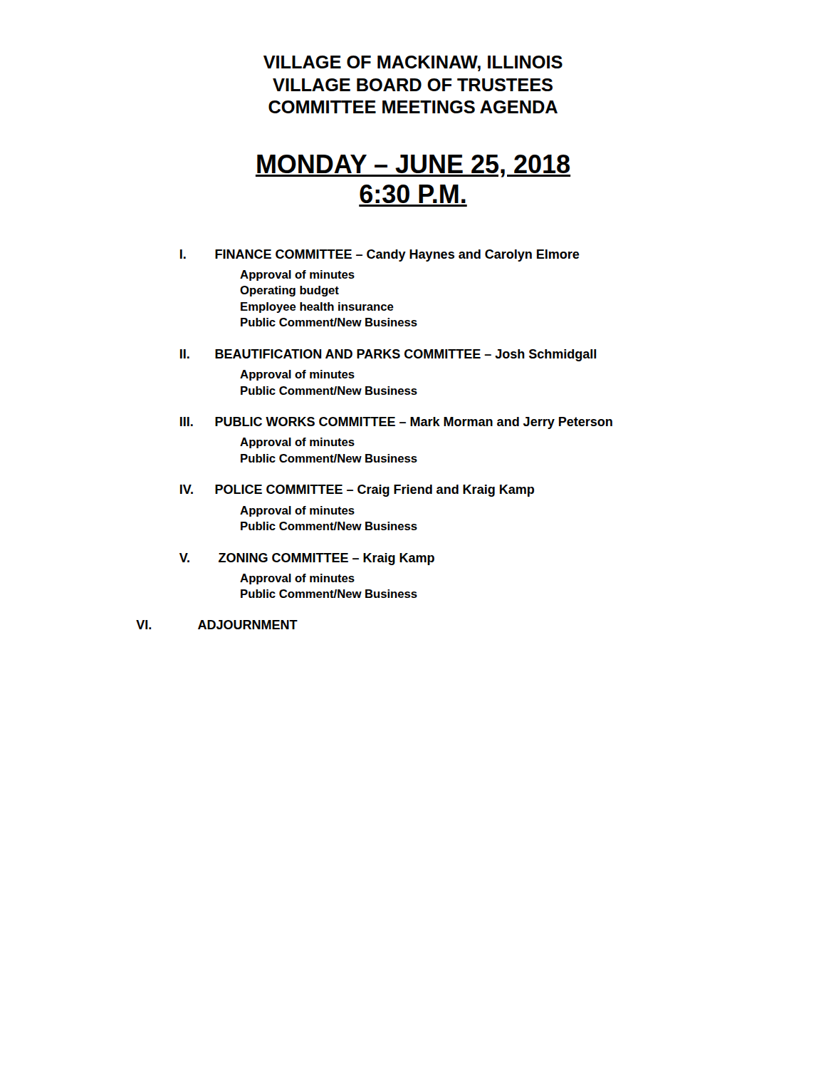VILLAGE OF MACKINAW, ILLINOIS
VILLAGE BOARD OF TRUSTEES
COMMITTEE MEETINGS AGENDA
MONDAY – JUNE 25, 2018
6:30 P.M.
I. FINANCE COMMITTEE – Candy Haynes and Carolyn Elmore
Approval of minutes
Operating budget
Employee health insurance
Public Comment/New Business
II. BEAUTIFICATION AND PARKS COMMITTEE – Josh Schmidgall
Approval of minutes
Public Comment/New Business
III. PUBLIC WORKS COMMITTEE – Mark Morman and Jerry Peterson
Approval of minutes
Public Comment/New Business
IV. POLICE COMMITTEE – Craig Friend and Kraig Kamp
Approval of minutes
Public Comment/New Business
V. ZONING COMMITTEE – Kraig Kamp
Approval of minutes
Public Comment/New Business
VI. ADJOURNMENT